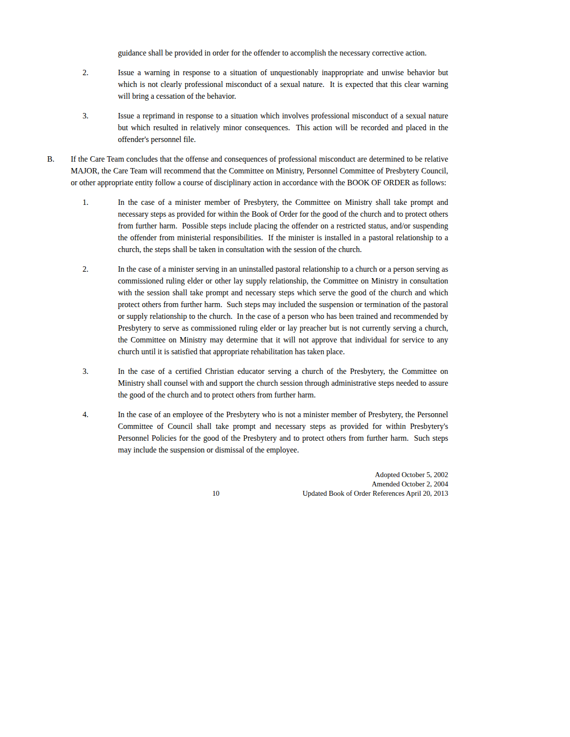guidance shall be provided in order for the offender to accomplish the necessary corrective action.
2.
Issue a warning in response to a situation of unquestionably inappropriate and unwise behavior but which is not clearly professional misconduct of a sexual nature. It is expected that this clear warning will bring a cessation of the behavior.
3.
Issue a reprimand in response to a situation which involves professional misconduct of a sexual nature but which resulted in relatively minor consequences. This action will be recorded and placed in the offender's personnel file.
B.
If the Care Team concludes that the offense and consequences of professional misconduct are determined to be relative MAJOR, the Care Team will recommend that the Committee on Ministry, Personnel Committee of Presbytery Council, or other appropriate entity follow a course of disciplinary action in accordance with the BOOK OF ORDER as follows:
1.
In the case of a minister member of Presbytery, the Committee on Ministry shall take prompt and necessary steps as provided for within the Book of Order for the good of the church and to protect others from further harm. Possible steps include placing the offender on a restricted status, and/or suspending the offender from ministerial responsibilities. If the minister is installed in a pastoral relationship to a church, the steps shall be taken in consultation with the session of the church.
2.
In the case of a minister serving in an uninstalled pastoral relationship to a church or a person serving as commissioned ruling elder or other lay supply relationship, the Committee on Ministry in consultation with the session shall take prompt and necessary steps which serve the good of the church and which protect others from further harm. Such steps may included the suspension or termination of the pastoral or supply relationship to the church. In the case of a person who has been trained and recommended by Presbytery to serve as commissioned ruling elder or lay preacher but is not currently serving a church, the Committee on Ministry may determine that it will not approve that individual for service to any church until it is satisfied that appropriate rehabilitation has taken place.
3.
In the case of a certified Christian educator serving a church of the Presbytery, the Committee on Ministry shall counsel with and support the church session through administrative steps needed to assure the good of the church and to protect others from further harm.
4.
In the case of an employee of the Presbytery who is not a minister member of Presbytery, the Personnel Committee of Council shall take prompt and necessary steps as provided for within Presbytery's Personnel Policies for the good of the Presbytery and to protect others from further harm. Such steps may include the suspension or dismissal of the employee.
10
Adopted October 5, 2002
Amended October 2, 2004
Updated Book of Order References April 20, 2013